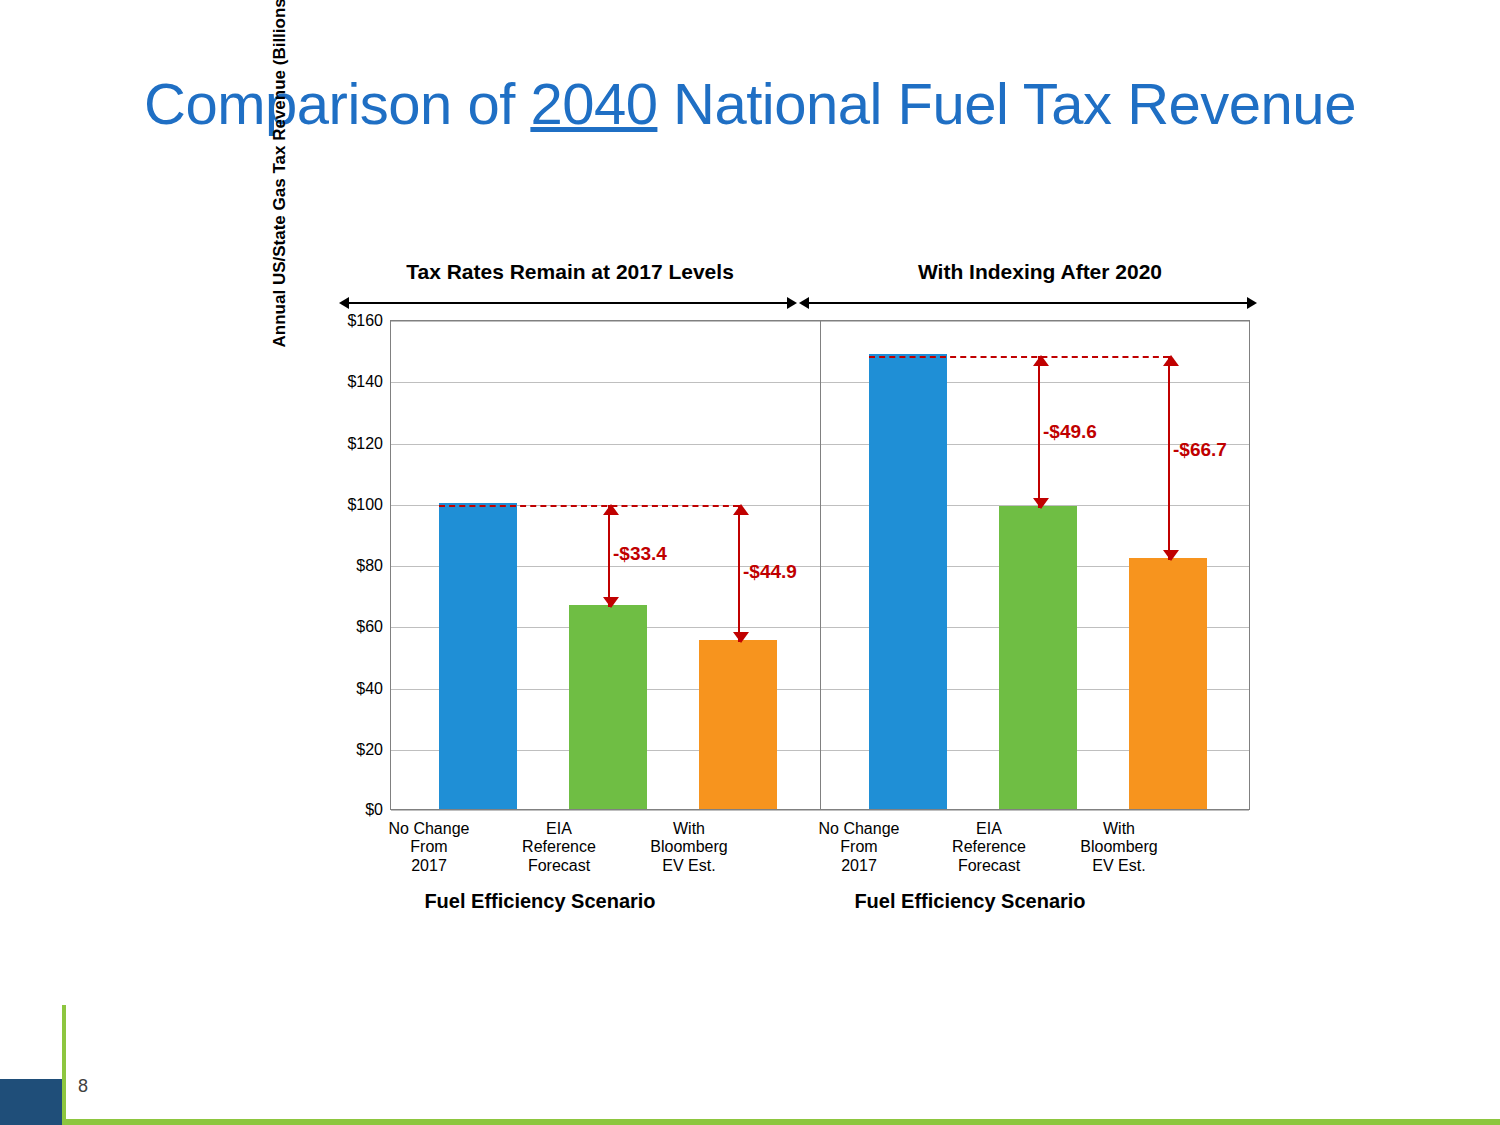Comparison of 2040 National Fuel Tax Revenue
Tax Rates Remain at 2017 Levels
With Indexing After 2020
Annual US/State Gas Tax Revenue (Billions)
$160
$140
$120
$100
$80
$60
$40
$20
$0
-$33.4
-$44.9
-$49.6
-$66.7
No Change
From
2017
EIA
Reference
Forecast
With
Bloomberg
EV Est.
No Change
From
2017
EIA
Reference
Forecast
With
Bloomberg
EV Est.
Fuel Efficiency Scenario
Fuel Efficiency Scenario
8